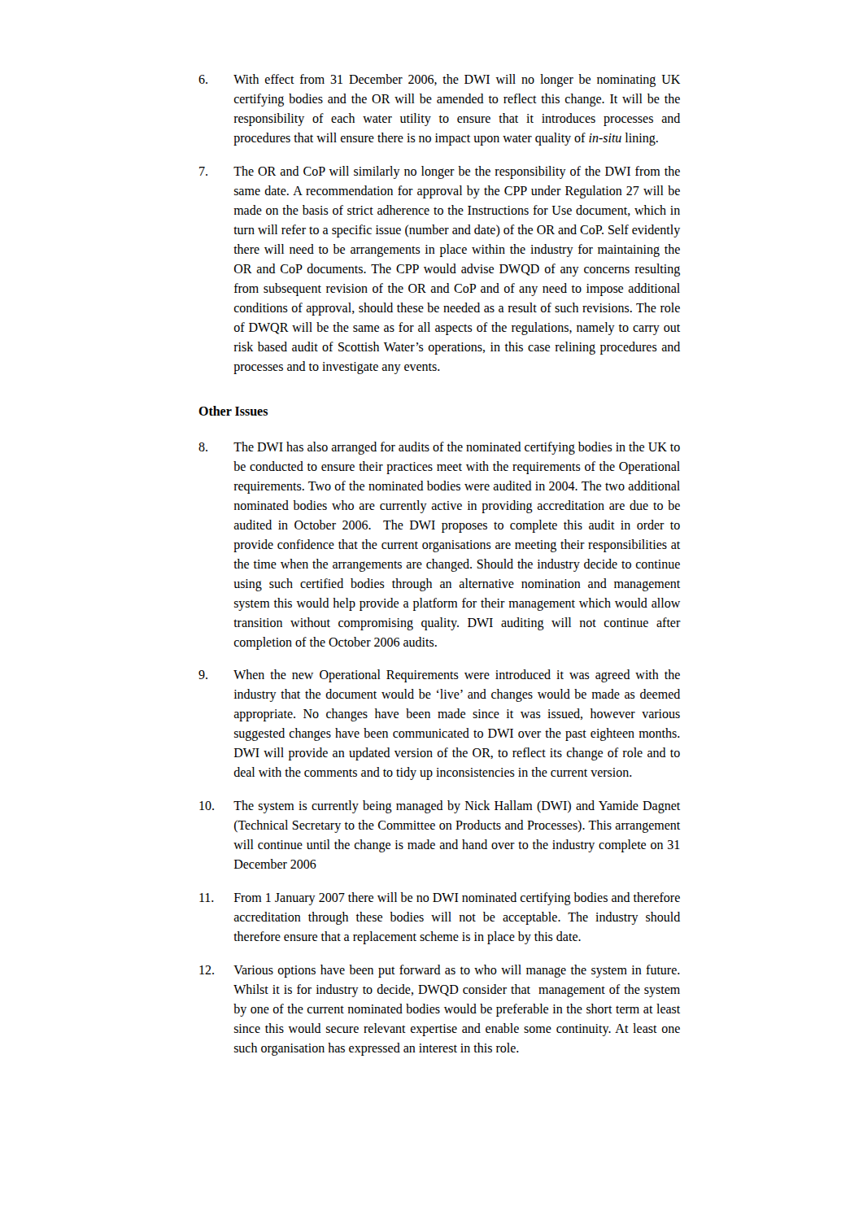With effect from 31 December 2006, the DWI will no longer be nominating UK certifying bodies and the OR will be amended to reflect this change. It will be the responsibility of each water utility to ensure that it introduces processes and procedures that will ensure there is no impact upon water quality of in-situ lining.
The OR and CoP will similarly no longer be the responsibility of the DWI from the same date. A recommendation for approval by the CPP under Regulation 27 will be made on the basis of strict adherence to the Instructions for Use document, which in turn will refer to a specific issue (number and date) of the OR and CoP. Self evidently there will need to be arrangements in place within the industry for maintaining the OR and CoP documents. The CPP would advise DWQD of any concerns resulting from subsequent revision of the OR and CoP and of any need to impose additional conditions of approval, should these be needed as a result of such revisions. The role of DWQR will be the same as for all aspects of the regulations, namely to carry out risk based audit of Scottish Water’s operations, in this case relining procedures and processes and to investigate any events.
Other Issues
The DWI has also arranged for audits of the nominated certifying bodies in the UK to be conducted to ensure their practices meet with the requirements of the Operational requirements. Two of the nominated bodies were audited in 2004. The two additional nominated bodies who are currently active in providing accreditation are due to be audited in October 2006. The DWI proposes to complete this audit in order to provide confidence that the current organisations are meeting their responsibilities at the time when the arrangements are changed. Should the industry decide to continue using such certified bodies through an alternative nomination and management system this would help provide a platform for their management which would allow transition without compromising quality. DWI auditing will not continue after completion of the October 2006 audits.
When the new Operational Requirements were introduced it was agreed with the industry that the document would be ‘live’ and changes would be made as deemed appropriate. No changes have been made since it was issued, however various suggested changes have been communicated to DWI over the past eighteen months. DWI will provide an updated version of the OR, to reflect its change of role and to deal with the comments and to tidy up inconsistencies in the current version.
The system is currently being managed by Nick Hallam (DWI) and Yamide Dagnet (Technical Secretary to the Committee on Products and Processes). This arrangement will continue until the change is made and hand over to the industry complete on 31 December 2006
From 1 January 2007 there will be no DWI nominated certifying bodies and therefore accreditation through these bodies will not be acceptable. The industry should therefore ensure that a replacement scheme is in place by this date.
Various options have been put forward as to who will manage the system in future. Whilst it is for industry to decide, DWQD consider that management of the system by one of the current nominated bodies would be preferable in the short term at least since this would secure relevant expertise and enable some continuity. At least one such organisation has expressed an interest in this role.